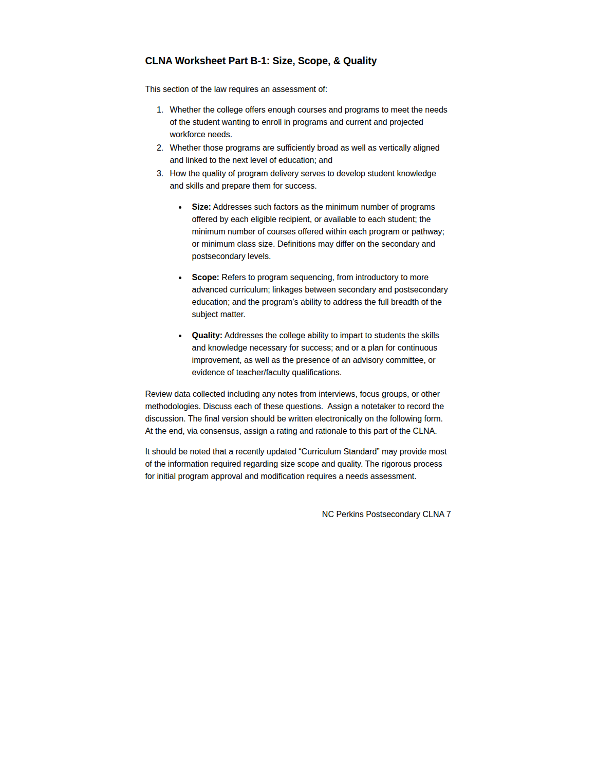CLNA Worksheet Part B-1: Size, Scope, & Quality
This section of the law requires an assessment of:
Whether the college offers enough courses and programs to meet the needs of the student wanting to enroll in programs and current and projected workforce needs.
Whether those programs are sufficiently broad as well as vertically aligned and linked to the next level of education; and
How the quality of program delivery serves to develop student knowledge and skills and prepare them for success.
Size: Addresses such factors as the minimum number of programs offered by each eligible recipient, or available to each student; the minimum number of courses offered within each program or pathway; or minimum class size. Definitions may differ on the secondary and postsecondary levels.
Scope: Refers to program sequencing, from introductory to more advanced curriculum; linkages between secondary and postsecondary education; and the program’s ability to address the full breadth of the subject matter.
Quality: Addresses the college ability to impart to students the skills and knowledge necessary for success; and or a plan for continuous improvement, as well as the presence of an advisory committee, or evidence of teacher/faculty qualifications.
Review data collected including any notes from interviews, focus groups, or other methodologies. Discuss each of these questions. Assign a notetaker to record the discussion. The final version should be written electronically on the following form. At the end, via consensus, assign a rating and rationale to this part of the CLNA.
It should be noted that a recently updated “Curriculum Standard” may provide most of the information required regarding size scope and quality. The rigorous process for initial program approval and modification requires a needs assessment.
NC Perkins Postsecondary CLNA 7